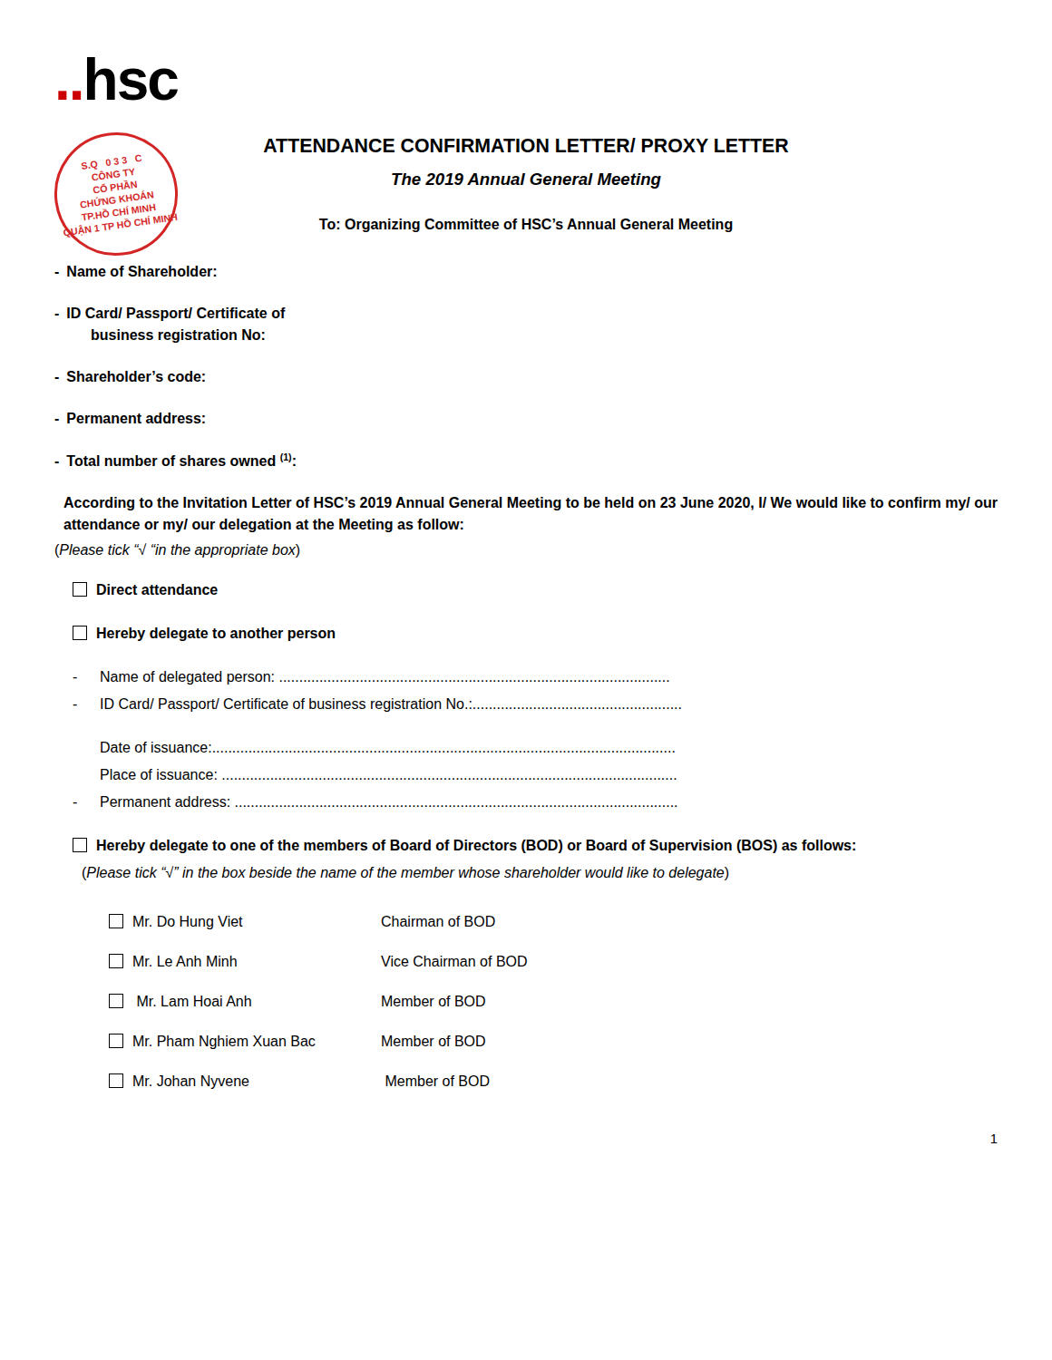.. hsc
S.Q 0 3 3 C
CÔNG TY
CỔ PHẦN
CHỨNG KHOÁN
TP.HỒ CHÍ MINH
QUẬN 1 TP HỒ CHÍ MINH
ATTENDANCE CONFIRMATION LETTER/ PROXY LETTER
The 2019 Annual General Meeting
To: Organizing Committee of HSC’s Annual General Meeting
-Name of Shareholder:
-ID Card/ Passport/ Certificate of business registration No:
-Shareholder’s code:
-Permanent address:
-Total number of shares owned (1):
According to the Invitation Letter of HSC’s 2019 Annual General Meeting to be held on 23 June 2020, I/ We would like to confirm my/ our attendance or my/ our delegation at the Meeting as follow:
(Please tick “√ “in the appropriate box)
Direct attendance
Hereby delegate to another person
- Name of delegated person: .................................................................................................
- ID Card/ Passport/ Certificate of business registration No.: ....................................................
Date of issuance: ...................................................................................................................
Place of issuance: .................................................................................................................
- Permanent address: ..............................................................................................................
Hereby delegate to one of the members of Board of Directors (BOD) or Board of Supervision (BOS) as follows:
(Please tick “√” in the box beside the name of the member whose shareholder would like to delegate)
| Mr. Do Hung Viet | Chairman of BOD |
| Mr. Le Anh Minh | Vice Chairman of BOD |
| Mr. Lam Hoai Anh | Member of BOD |
| Mr. Pham Nghiem Xuan Bac | Member of BOD |
| Mr. Johan Nyvene | Member of BOD |
1